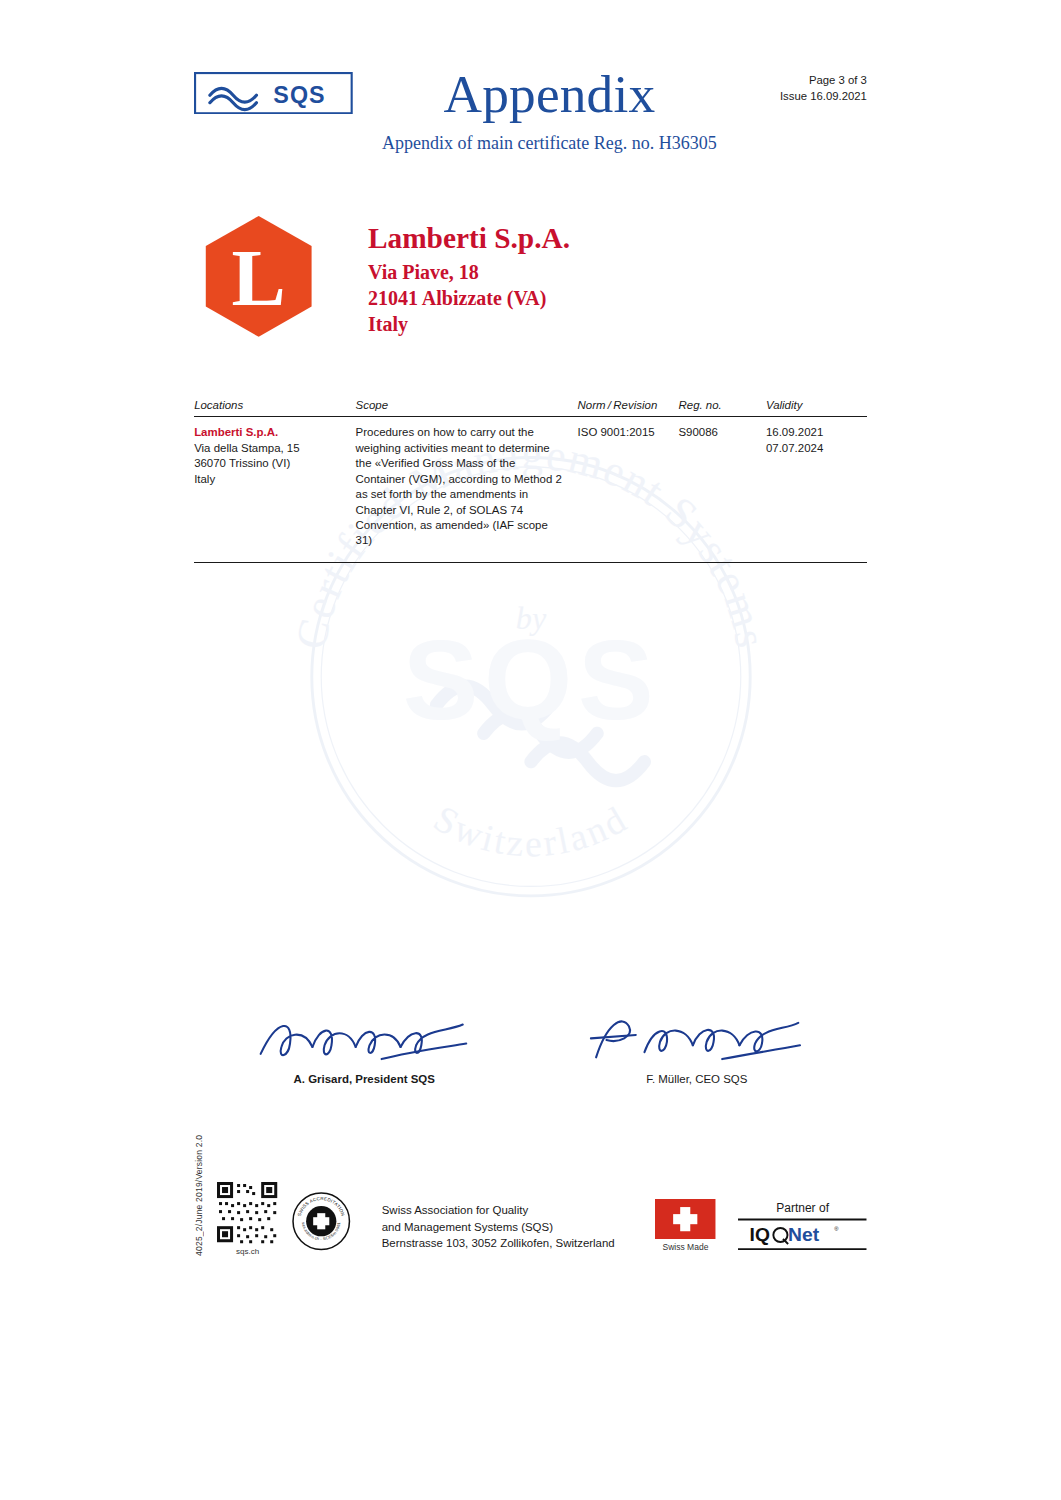Certified Management Systems Switzerland by SQS
SQS
Appendix
Appendix of main certificate Reg. no. H36305
Page 3 of 3
Issue 16.09.2021
L
Lamberti S.p.A.
Via Piave, 18
21041 Albizzate (VA)
Italy
| Locations | Scope | Norm / Revision | Reg. no. | Validity |
| --- | --- | --- | --- | --- |
| Lamberti S.p.A. Via della Stampa, 15 36070 Trissino (VI) Italy | Procedures on how to carry out the weighing activities meant to determine the «Verified Gross Mass of the Container (VGM), according to Method 2 as set forth by the amendments in Chapter VI, Rule 2, of SOLAS 74 Convention, as amended» (IAF scope 31) | ISO 9001:2015 | S90086 | 16.09.2021 07.07.2024 |
A. Grisard, President SQS
F. Müller, CEO SQS
4025_2/June 2019/Version 2.0
sqs.ch
SWISS ACCREDITATION sas.admin.ch · SCESm 0061
Swiss Association for Quality
and Management Systems (SQS)
Bernstrasse 103, 3052 Zollikofen, Switzerland
Swiss Made
Partner of
IQ Net ®